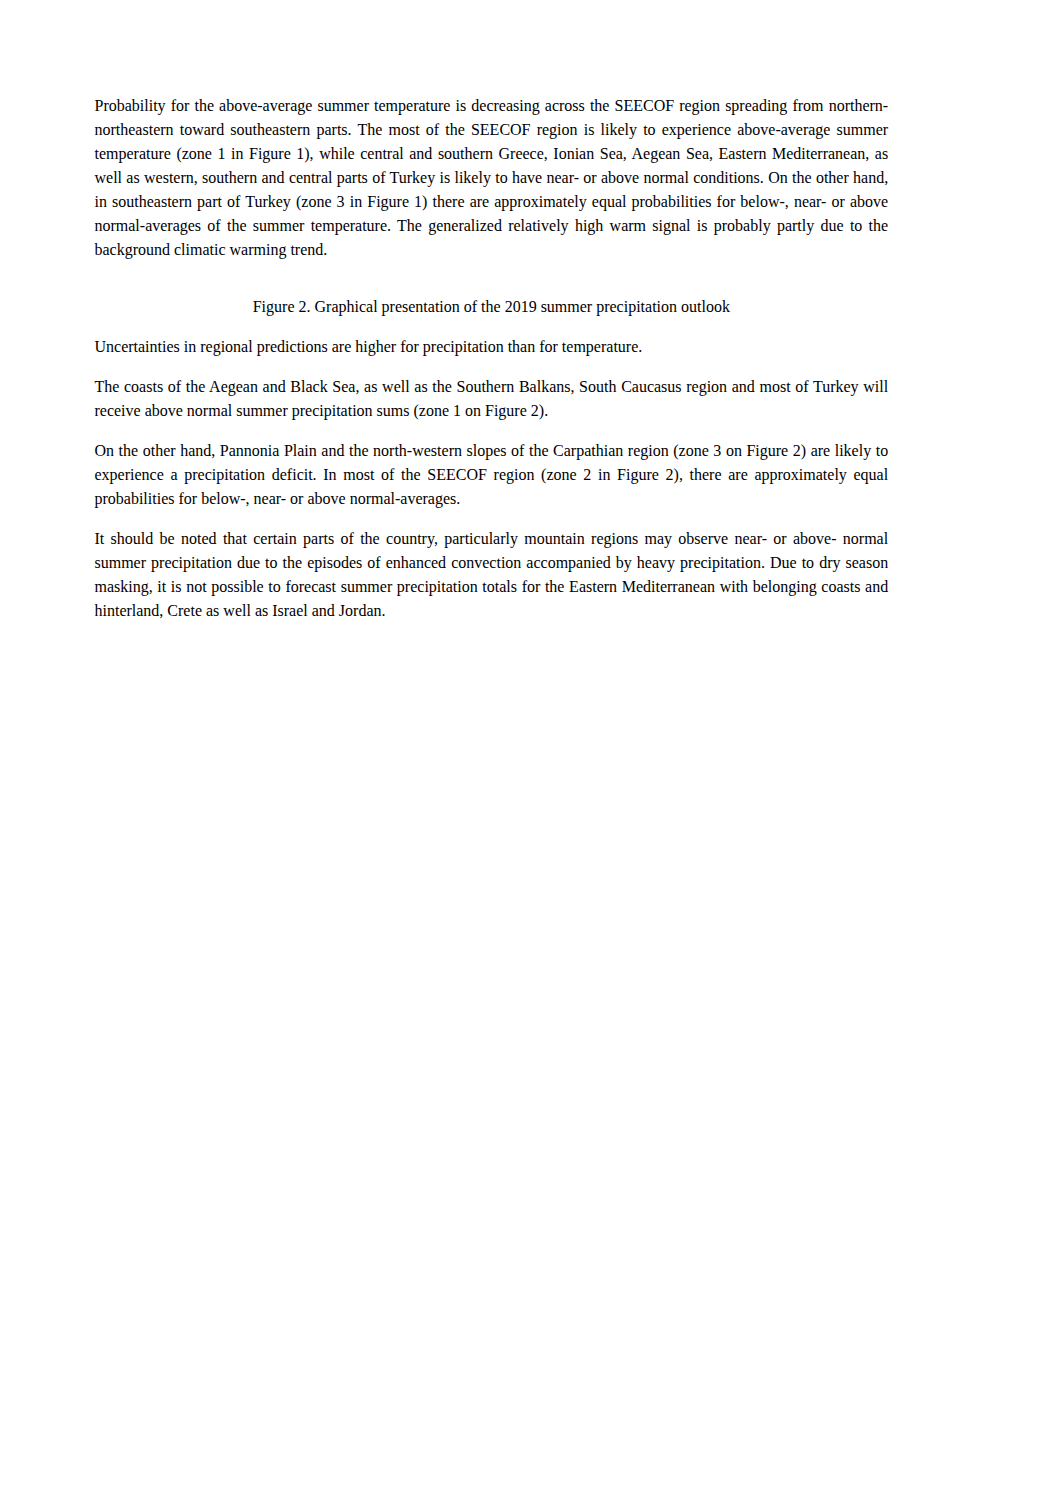Probability for the above-average summer temperature is decreasing across the SEECOF region spreading from northern-northeastern toward southeastern parts. The most of the SEECOF region is likely to experience above-average summer temperature (zone 1 in Figure 1), while central and southern Greece, Ionian Sea, Aegean Sea, Eastern Mediterranean, as well as western, southern and central parts of Turkey is likely to have near- or above normal conditions. On the other hand, in southeastern part of Turkey (zone 3 in Figure 1) there are approximately equal probabilities for below-, near- or above normal-averages of the summer temperature. The generalized relatively high warm signal is probably partly due to the background climatic warming trend.
Figure 2. Graphical presentation of the 2019 summer precipitation outlook
Uncertainties in regional predictions are higher for precipitation than for temperature.
The coasts of the Aegean and Black Sea, as well as the Southern Balkans, South Caucasus region and most of Turkey will receive above normal summer precipitation sums (zone 1 on Figure 2).
On the other hand, Pannonia Plain and the north-western slopes of the Carpathian region (zone 3 on Figure 2) are likely to experience a precipitation deficit. In most of the SEECOF region (zone 2 in Figure 2), there are approximately equal probabilities for below-, near- or above normal-averages.
It should be noted that certain parts of the country, particularly mountain regions may observe near- or above- normal summer precipitation due to the episodes of enhanced convection accompanied by heavy precipitation. Due to dry season masking, it is not possible to forecast summer precipitation totals for the Eastern Mediterranean with belonging coasts and hinterland, Crete as well as Israel and Jordan.